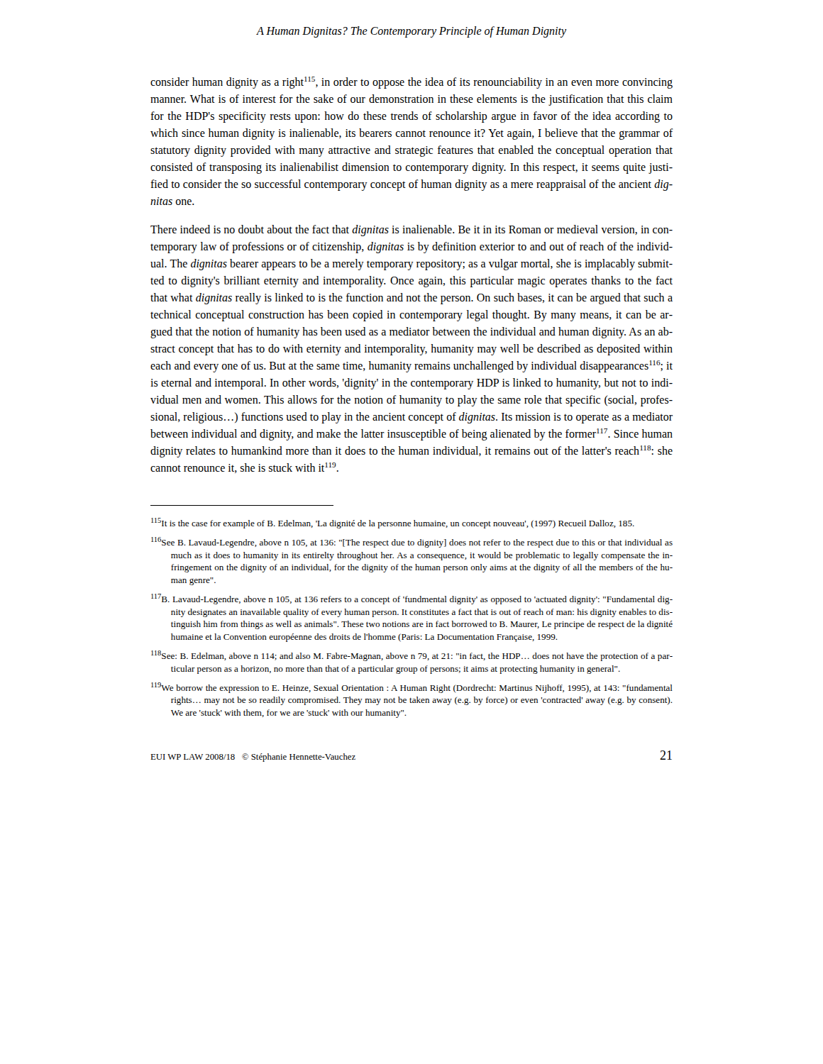A Human Dignitas? The Contemporary Principle of Human Dignity
consider human dignity as a right115, in order to oppose the idea of its renounciability in an even more convincing manner. What is of interest for the sake of our demonstration in these elements is the justification that this claim for the HDP's specificity rests upon: how do these trends of scholarship argue in favor of the idea according to which since human dignity is inalienable, its bearers cannot renounce it? Yet again, I believe that the grammar of statutory dignity provided with many attractive and strategic features that enabled the conceptual operation that consisted of transposing its inalienabilist dimension to contemporary dignity. In this respect, it seems quite justified to consider the so successful contemporary concept of human dignity as a mere reappraisal of the ancient dignitas one.
There indeed is no doubt about the fact that dignitas is inalienable. Be it in its Roman or medieval version, in contemporary law of professions or of citizenship, dignitas is by definition exterior to and out of reach of the individual. The dignitas bearer appears to be a merely temporary repository; as a vulgar mortal, she is implacably submitted to dignity's brilliant eternity and intemporality. Once again, this particular magic operates thanks to the fact that what dignitas really is linked to is the function and not the person. On such bases, it can be argued that such a technical conceptual construction has been copied in contemporary legal thought. By many means, it can be argued that the notion of humanity has been used as a mediator between the individual and human dignity. As an abstract concept that has to do with eternity and intemporality, humanity may well be described as deposited within each and every one of us. But at the same time, humanity remains unchallenged by individual disappearances116; it is eternal and intemporal. In other words, 'dignity' in the contemporary HDP is linked to humanity, but not to individual men and women. This allows for the notion of humanity to play the same role that specific (social, professional, religious…) functions used to play in the ancient concept of dignitas. Its mission is to operate as a mediator between individual and dignity, and make the latter insusceptible of being alienated by the former117. Since human dignity relates to humankind more than it does to the human individual, it remains out of the latter's reach118: she cannot renounce it, she is stuck with it119.
115It is the case for example of B. Edelman, 'La dignité de la personne humaine, un concept nouveau', (1997) Recueil Dalloz, 185.
116See B. Lavaud-Legendre, above n 105, at 136: "[The respect due to dignity] does not refer to the respect due to this or that individual as much as it does to humanity in its entirelty throughout her. As a consequence, it would be problematic to legally compensate the infringement on the dignity of an individual, for the dignity of the human person only aims at the dignity of all the members of the human genre".
117B. Lavaud-Legendre, above n 105, at 136 refers to a concept of 'fundmental dignity' as opposed to 'actuated dignity': "Fundamental dignity designates an inavailable quality of every human person. It constitutes a fact that is out of reach of man: his dignity enables to distinguish him from things as well as animals". These two notions are in fact borrowed to B. Maurer, Le principe de respect de la dignité humaine et la Convention européenne des droits de l'homme (Paris: La Documentation Française, 1999.
118See: B. Edelman, above n 114; and also M. Fabre-Magnan, above n 79, at 21: "in fact, the HDP… does not have the protection of a particular person as a horizon, no more than that of a particular group of persons; it aims at protecting humanity in general".
119We borrow the expression to E. Heinze, Sexual Orientation : A Human Right (Dordrecht: Martinus Nijhoff, 1995), at 143: "fundamental rights… may not be so readily compromised. They may not be taken away (e.g. by force) or even 'contracted' away (e.g. by consent). We are 'stuck' with them, for we are 'stuck' with our humanity".
EUI WP LAW 2008/18 © Stéphanie Hennette-Vauchez 21